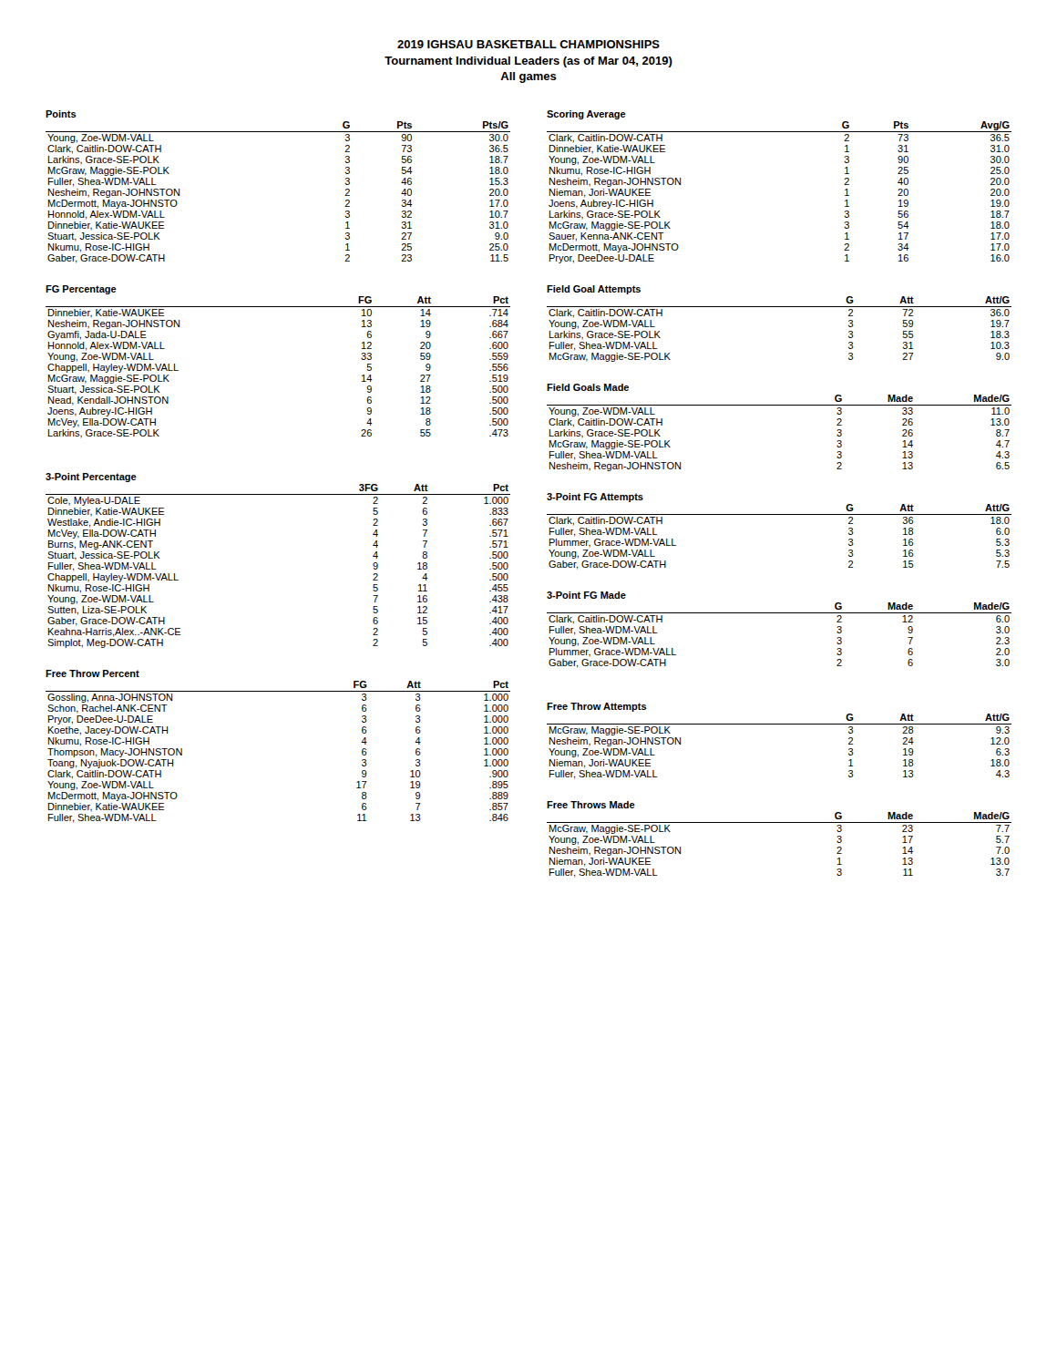2019 IGHSAU BASKETBALL CHAMPIONSHIPS
Tournament Individual Leaders (as of Mar 04, 2019)
All games
Points
| | G | Pts | Pts/G |
| --- | --- | --- | --- |
| Young, Zoe-WDM-VALL | 3 | 90 | 30.0 |
| Clark, Caitlin-DOW-CATH | 2 | 73 | 36.5 |
| Larkins, Grace-SE-POLK | 3 | 56 | 18.7 |
| McGraw, Maggie-SE-POLK | 3 | 54 | 18.0 |
| Fuller, Shea-WDM-VALL | 3 | 46 | 15.3 |
| Nesheim, Regan-JOHNSTON | 2 | 40 | 20.0 |
| McDermott, Maya-JOHNSTO | 2 | 34 | 17.0 |
| Honnold, Alex-WDM-VALL | 3 | 32 | 10.7 |
| Dinnebier, Katie-WAUKEE | 1 | 31 | 31.0 |
| Stuart, Jessica-SE-POLK | 3 | 27 | 9.0 |
| Nkumu, Rose-IC-HIGH | 1 | 25 | 25.0 |
| Gaber, Grace-DOW-CATH | 2 | 23 | 11.5 |
FG Percentage
| | FG | Att | Pct |
| --- | --- | --- | --- |
| Dinnebier, Katie-WAUKEE | 10 | 14 | .714 |
| Nesheim, Regan-JOHNSTON | 13 | 19 | .684 |
| Gyamfi, Jada-U-DALE | 6 | 9 | .667 |
| Honnold, Alex-WDM-VALL | 12 | 20 | .600 |
| Young, Zoe-WDM-VALL | 33 | 59 | .559 |
| Chappell, Hayley-WDM-VALL | 5 | 9 | .556 |
| McGraw, Maggie-SE-POLK | 14 | 27 | .519 |
| Stuart, Jessica-SE-POLK | 9 | 18 | .500 |
| Nead, Kendall-JOHNSTON | 6 | 12 | .500 |
| Joens, Aubrey-IC-HIGH | 9 | 18 | .500 |
| McVey, Ella-DOW-CATH | 4 | 8 | .500 |
| Larkins, Grace-SE-POLK | 26 | 55 | .473 |
3-Point Percentage
| | 3FG | Att | Pct |
| --- | --- | --- | --- |
| Cole, Mylea-U-DALE | 2 | 2 | 1.000 |
| Dinnebier, Katie-WAUKEE | 5 | 6 | .833 |
| Westlake, Andie-IC-HIGH | 2 | 3 | .667 |
| McVey, Ella-DOW-CATH | 4 | 7 | .571 |
| Burns, Meg-ANK-CENT | 4 | 7 | .571 |
| Stuart, Jessica-SE-POLK | 4 | 8 | .500 |
| Fuller, Shea-WDM-VALL | 9 | 18 | .500 |
| Chappell, Hayley-WDM-VALL | 2 | 4 | .500 |
| Nkumu, Rose-IC-HIGH | 5 | 11 | .455 |
| Young, Zoe-WDM-VALL | 7 | 16 | .438 |
| Sutten, Liza-SE-POLK | 5 | 12 | .417 |
| Gaber, Grace-DOW-CATH | 6 | 15 | .400 |
| Keahna-Harris,Alex..-ANK-CE | 2 | 5 | .400 |
| Simplot, Meg-DOW-CATH | 2 | 5 | .400 |
Free Throw Percent
| | FG | Att | Pct |
| --- | --- | --- | --- |
| Gossling, Anna-JOHNSTON | 3 | 3 | 1.000 |
| Schon, Rachel-ANK-CENT | 6 | 6 | 1.000 |
| Pryor, DeeDee-U-DALE | 3 | 3 | 1.000 |
| Koethe, Jacey-DOW-CATH | 6 | 6 | 1.000 |
| Nkumu, Rose-IC-HIGH | 4 | 4 | 1.000 |
| Thompson, Macy-JOHNSTON | 6 | 6 | 1.000 |
| Toang, Nyajuok-DOW-CATH | 3 | 3 | 1.000 |
| Clark, Caitlin-DOW-CATH | 9 | 10 | .900 |
| Young, Zoe-WDM-VALL | 17 | 19 | .895 |
| McDermott, Maya-JOHNSTO | 8 | 9 | .889 |
| Dinnebier, Katie-WAUKEE | 6 | 7 | .857 |
| Fuller, Shea-WDM-VALL | 11 | 13 | .846 |
Scoring Average
| | G | Pts | Avg/G |
| --- | --- | --- | --- |
| Clark, Caitlin-DOW-CATH | 2 | 73 | 36.5 |
| Dinnebier, Katie-WAUKEE | 1 | 31 | 31.0 |
| Young, Zoe-WDM-VALL | 3 | 90 | 30.0 |
| Nkumu, Rose-IC-HIGH | 1 | 25 | 25.0 |
| Nesheim, Regan-JOHNSTON | 2 | 40 | 20.0 |
| Nieman, Jori-WAUKEE | 1 | 20 | 20.0 |
| Joens, Aubrey-IC-HIGH | 1 | 19 | 19.0 |
| Larkins, Grace-SE-POLK | 3 | 56 | 18.7 |
| McGraw, Maggie-SE-POLK | 3 | 54 | 18.0 |
| Sauer, Kenna-ANK-CENT | 1 | 17 | 17.0 |
| McDermott, Maya-JOHNSTO | 2 | 34 | 17.0 |
| Pryor, DeeDee-U-DALE | 1 | 16 | 16.0 |
Field Goal Attempts
| | G | Att | Att/G |
| --- | --- | --- | --- |
| Clark, Caitlin-DOW-CATH | 2 | 72 | 36.0 |
| Young, Zoe-WDM-VALL | 3 | 59 | 19.7 |
| Larkins, Grace-SE-POLK | 3 | 55 | 18.3 |
| Fuller, Shea-WDM-VALL | 3 | 31 | 10.3 |
| McGraw, Maggie-SE-POLK | 3 | 27 | 9.0 |
Field Goals Made
| | G | Made | Made/G |
| --- | --- | --- | --- |
| Young, Zoe-WDM-VALL | 3 | 33 | 11.0 |
| Clark, Caitlin-DOW-CATH | 2 | 26 | 13.0 |
| Larkins, Grace-SE-POLK | 3 | 26 | 8.7 |
| McGraw, Maggie-SE-POLK | 3 | 14 | 4.7 |
| Fuller, Shea-WDM-VALL | 3 | 13 | 4.3 |
| Nesheim, Regan-JOHNSTON | 2 | 13 | 6.5 |
3-Point FG Attempts
| | G | Att | Att/G |
| --- | --- | --- | --- |
| Clark, Caitlin-DOW-CATH | 2 | 36 | 18.0 |
| Fuller, Shea-WDM-VALL | 3 | 18 | 6.0 |
| Plummer, Grace-WDM-VALL | 3 | 16 | 5.3 |
| Young, Zoe-WDM-VALL | 3 | 16 | 5.3 |
| Gaber, Grace-DOW-CATH | 2 | 15 | 7.5 |
3-Point FG Made
| | G | Made | Made/G |
| --- | --- | --- | --- |
| Clark, Caitlin-DOW-CATH | 2 | 12 | 6.0 |
| Fuller, Shea-WDM-VALL | 3 | 9 | 3.0 |
| Young, Zoe-WDM-VALL | 3 | 7 | 2.3 |
| Plummer, Grace-WDM-VALL | 3 | 6 | 2.0 |
| Gaber, Grace-DOW-CATH | 2 | 6 | 3.0 |
Free Throw Attempts
| | G | Att | Att/G |
| --- | --- | --- | --- |
| McGraw, Maggie-SE-POLK | 3 | 28 | 9.3 |
| Nesheim, Regan-JOHNSTON | 2 | 24 | 12.0 |
| Young, Zoe-WDM-VALL | 3 | 19 | 6.3 |
| Nieman, Jori-WAUKEE | 1 | 18 | 18.0 |
| Fuller, Shea-WDM-VALL | 3 | 13 | 4.3 |
Free Throws Made
| | G | Made | Made/G |
| --- | --- | --- | --- |
| McGraw, Maggie-SE-POLK | 3 | 23 | 7.7 |
| Young, Zoe-WDM-VALL | 3 | 17 | 5.7 |
| Nesheim, Regan-JOHNSTON | 2 | 14 | 7.0 |
| Nieman, Jori-WAUKEE | 1 | 13 | 13.0 |
| Fuller, Shea-WDM-VALL | 3 | 11 | 3.7 |